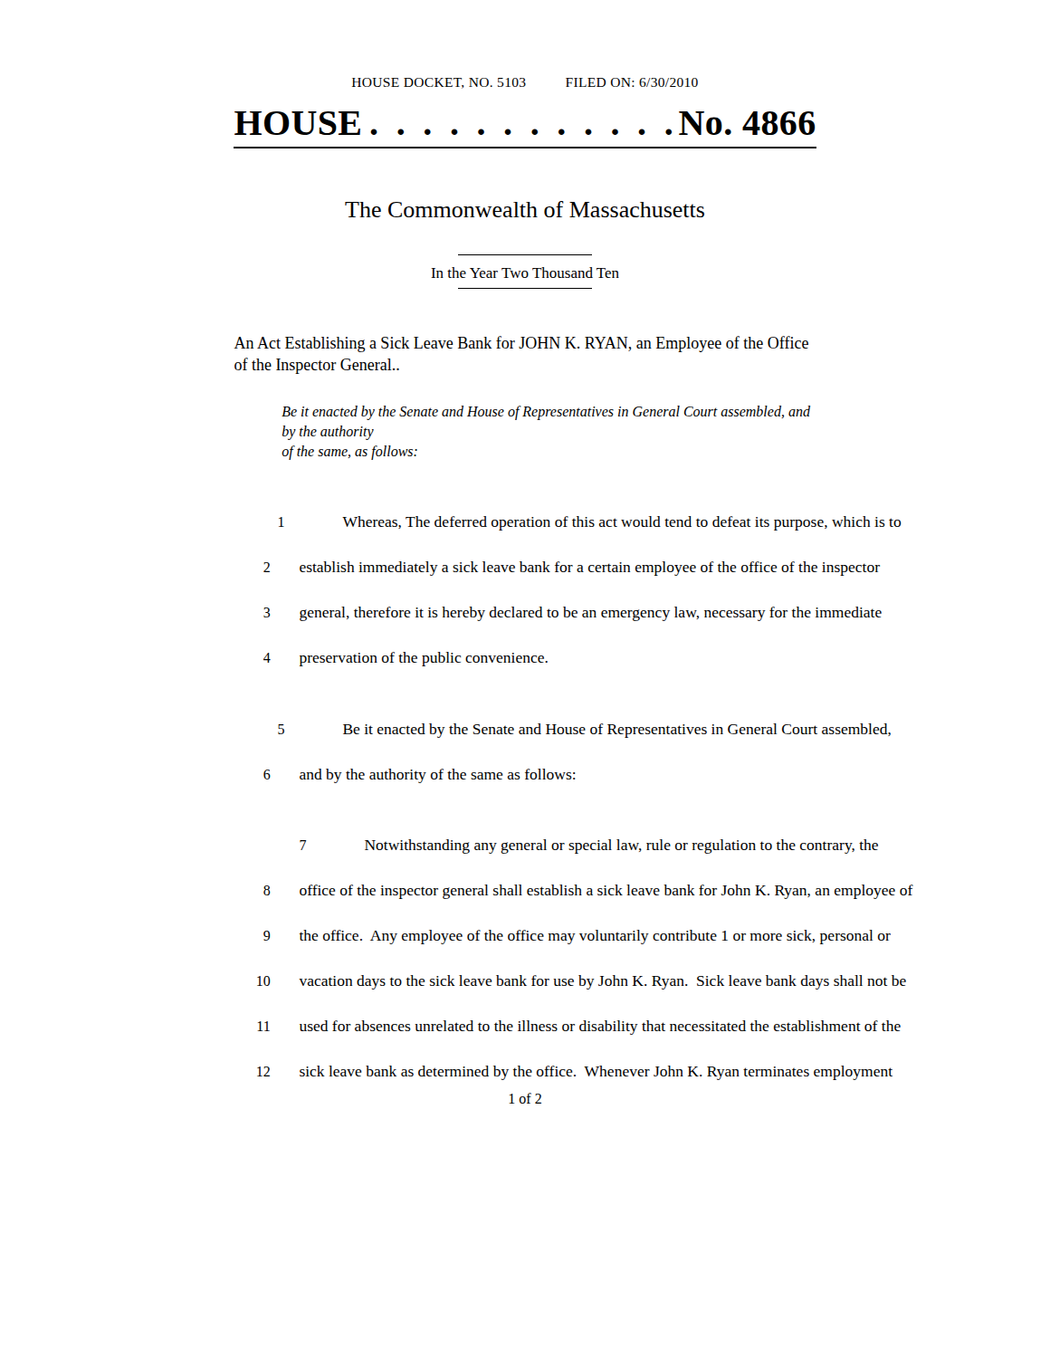HOUSE DOCKET, NO. 5103 FILED ON: 6/30/2010
HOUSE . . . . . . . . . . . . . . . . No. 4866
The Commonwealth of Massachusetts
In the Year Two Thousand Ten
An Act Establishing a Sick Leave Bank for JOHN K. RYAN, an Employee of the Office of the Inspector General..
Be it enacted by the Senate and House of Representatives in General Court assembled, and by the authorityof the same, as follows:
Whereas, The deferred operation of this act would tend to defeat its purpose, which is to
establish immediately a sick leave bank for a certain employee of the office of the inspector
general, therefore it is hereby declared to be an emergency law, necessary for the immediate
preservation of the public convenience.
Be it enacted by the Senate and House of Representatives in General Court assembled,
and by the authority of the same as follows:
Notwithstanding any general or special law, rule or regulation to the contrary, the
office of the inspector general shall establish a sick leave bank for John K. Ryan, an employee of
the office. Any employee of the office may voluntarily contribute 1 or more sick, personal or
vacation days to the sick leave bank for use by John K. Ryan. Sick leave bank days shall not be
used for absences unrelated to the illness or disability that necessitated the establishment of the
sick leave bank as determined by the office. Whenever John K. Ryan terminates employment
1 of 2